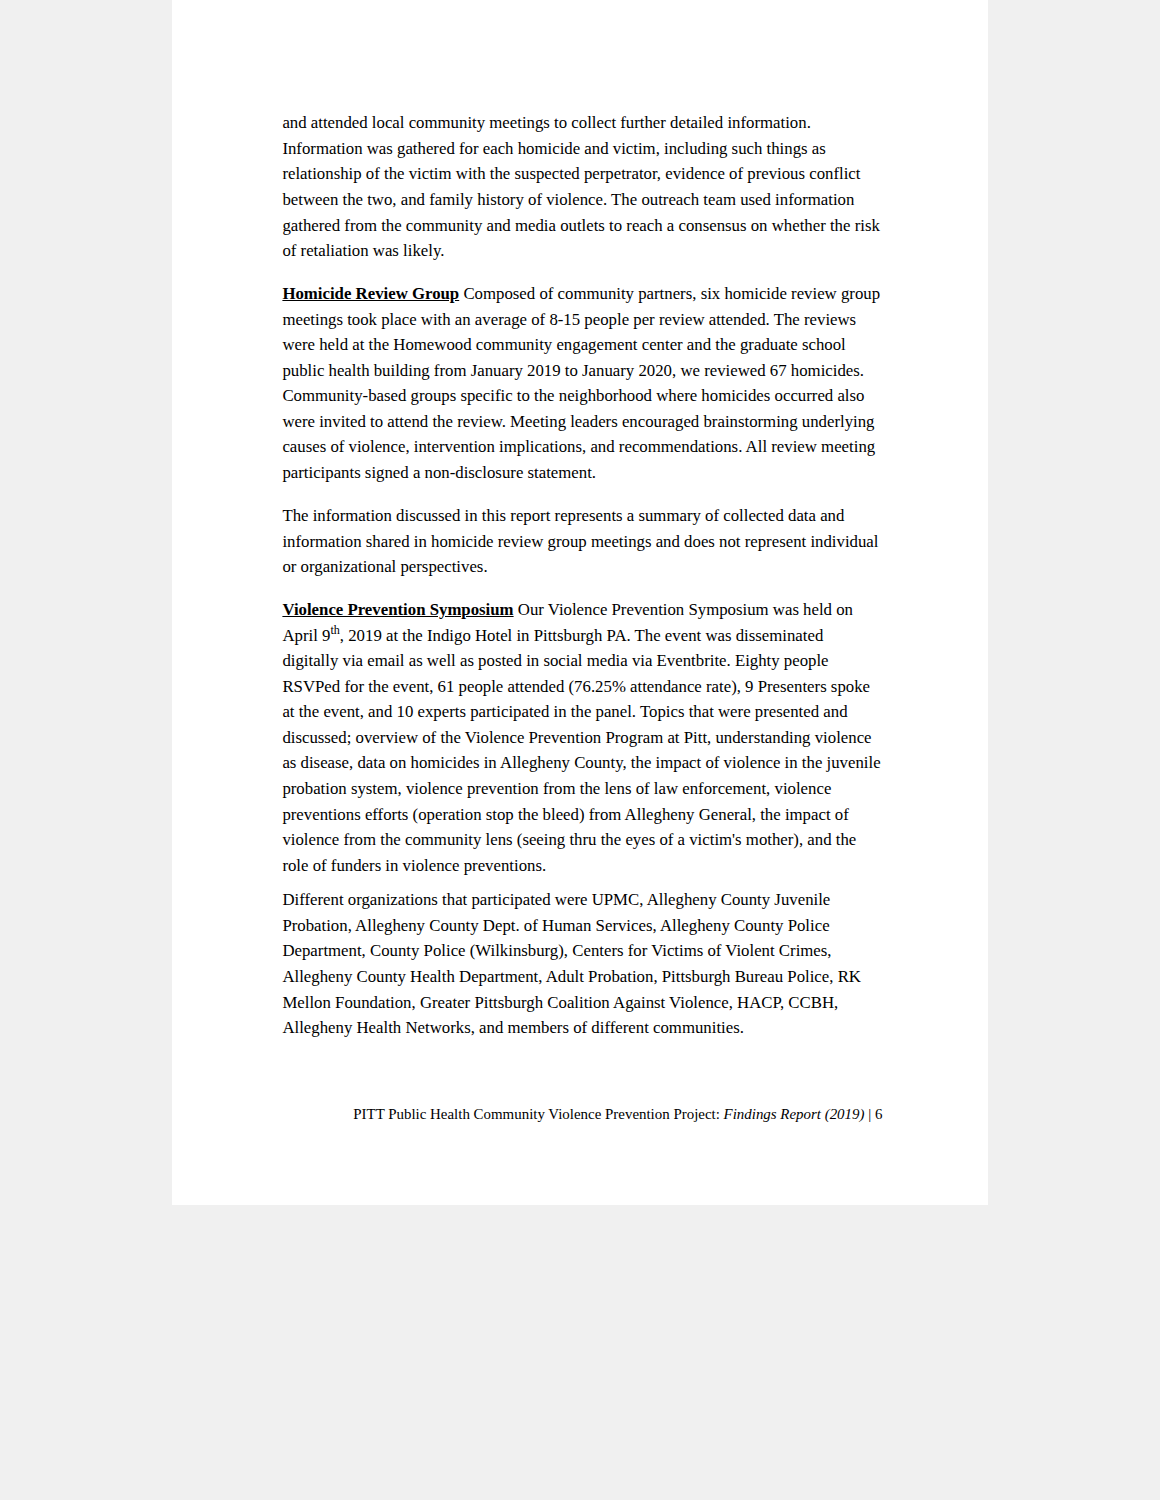and attended local community meetings to collect further detailed information. Information was gathered for each homicide and victim, including such things as relationship of the victim with the suspected perpetrator, evidence of previous conflict between the two, and family history of violence. The outreach team used information gathered from the community and media outlets to reach a consensus on whether the risk of retaliation was likely.
Homicide Review Group Composed of community partners, six homicide review group meetings took place with an average of 8-15 people per review attended. The reviews were held at the Homewood community engagement center and the graduate school public health building from January 2019 to January 2020, we reviewed 67 homicides. Community-based groups specific to the neighborhood where homicides occurred also were invited to attend the review. Meeting leaders encouraged brainstorming underlying causes of violence, intervention implications, and recommendations. All review meeting participants signed a non-disclosure statement.
The information discussed in this report represents a summary of collected data and information shared in homicide review group meetings and does not represent individual or organizational perspectives.
Violence Prevention Symposium Our Violence Prevention Symposium was held on April 9th, 2019 at the Indigo Hotel in Pittsburgh PA. The event was disseminated digitally via email as well as posted in social media via Eventbrite. Eighty people RSVPed for the event, 61 people attended (76.25% attendance rate), 9 Presenters spoke at the event, and 10 experts participated in the panel. Topics that were presented and discussed; overview of the Violence Prevention Program at Pitt, understanding violence as disease, data on homicides in Allegheny County, the impact of violence in the juvenile probation system, violence prevention from the lens of law enforcement, violence preventions efforts (operation stop the bleed) from Allegheny General, the impact of violence from the community lens (seeing thru the eyes of a victim's mother), and the role of funders in violence preventions.
Different organizations that participated were UPMC, Allegheny County Juvenile Probation, Allegheny County Dept. of Human Services, Allegheny County Police Department, County Police (Wilkinsburg), Centers for Victims of Violent Crimes, Allegheny County Health Department, Adult Probation, Pittsburgh Bureau Police, RK Mellon Foundation, Greater Pittsburgh Coalition Against Violence, HACP, CCBH, Allegheny Health Networks, and members of different communities.
PITT Public Health Community Violence Prevention Project: Findings Report (2019) | 6